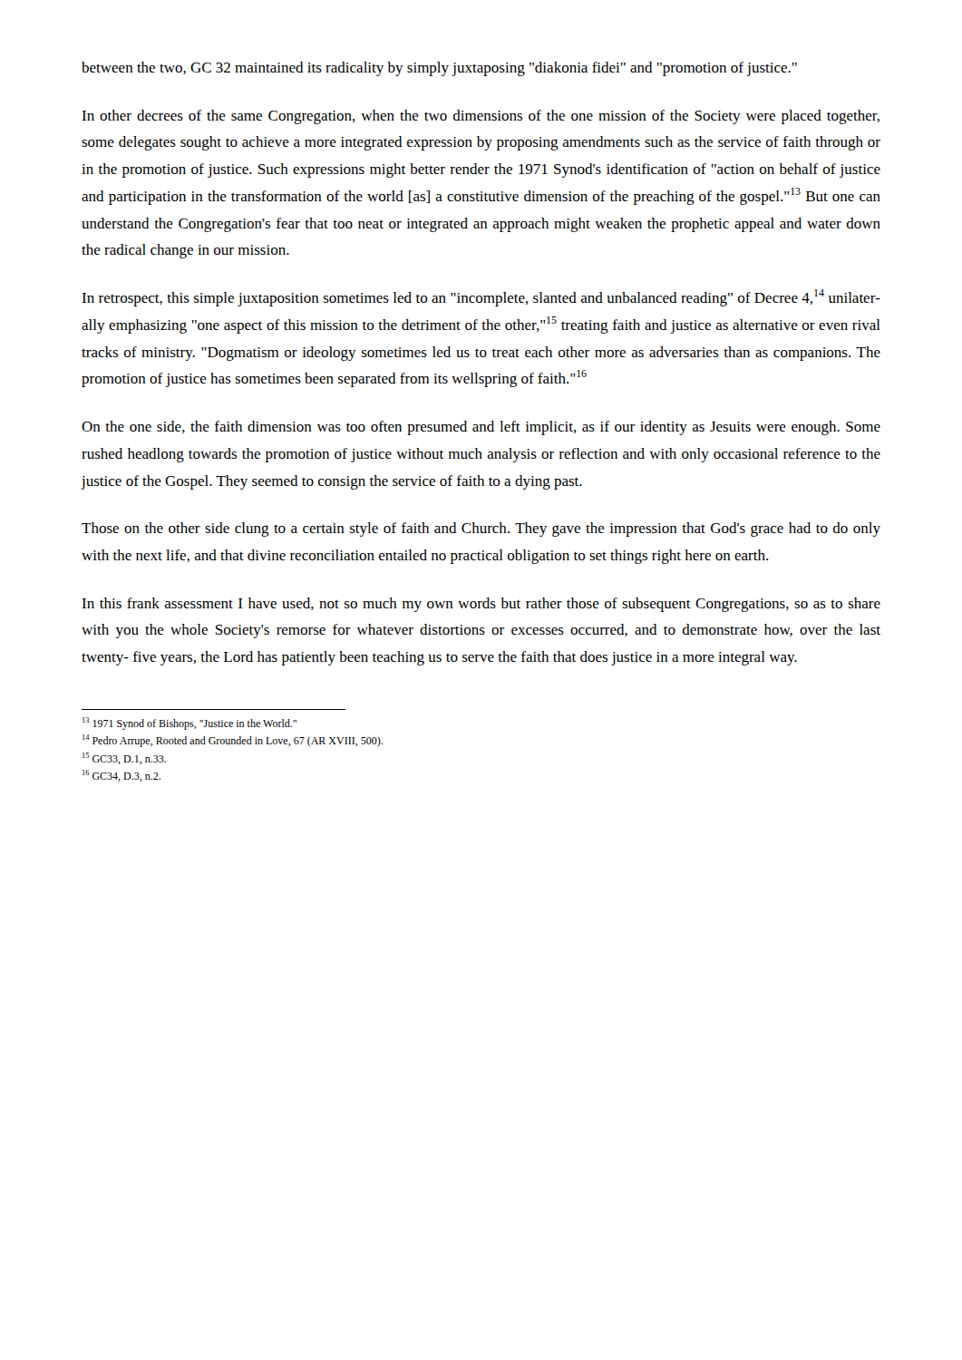between the two, GC 32 maintained its radicality by simply juxtaposing "diakonia fidei" and "promotion of justice."
In other decrees of the same Congregation, when the two dimensions of the one mission of the Society were placed together, some delegates sought to achieve a more integrated expression by proposing amendments such as the service of faith through or in the promotion of justice. Such expressions might better render the 1971 Synod's identification of "action on behalf of justice and participation in the transformation of the world [as] a constitutive dimension of the preaching of the gospel."13 But one can understand the Congregation's fear that too neat or integrated an approach might weaken the prophetic appeal and water down the radical change in our mission.
In retrospect, this simple juxtaposition sometimes led to an "incomplete, slanted and unbalanced reading" of Decree 4,14 unilaterally emphasizing "one aspect of this mission to the detriment of the other,"15 treating faith and justice as alternative or even rival tracks of ministry. "Dogmatism or ideology sometimes led us to treat each other more as adversaries than as companions. The promotion of justice has sometimes been separated from its wellspring of faith."16
On the one side, the faith dimension was too often presumed and left implicit, as if our identity as Jesuits were enough. Some rushed headlong towards the promotion of justice without much analysis or reflection and with only occasional reference to the justice of the Gospel. They seemed to consign the service of faith to a dying past.
Those on the other side clung to a certain style of faith and Church. They gave the impression that God's grace had to do only with the next life, and that divine reconciliation entailed no practical obligation to set things right here on earth.
In this frank assessment I have used, not so much my own words but rather those of subsequent Congregations, so as to share with you the whole Society's remorse for whatever distortions or excesses occurred, and to demonstrate how, over the last twenty- five years, the Lord has patiently been teaching us to serve the faith that does justice in a more integral way.
13 1971 Synod of Bishops, "Justice in the World."
14 Pedro Arrupe, Rooted and Grounded in Love, 67 (AR XVIII, 500).
15 GC33, D.1, n.33.
16 GC34, D.3, n.2.